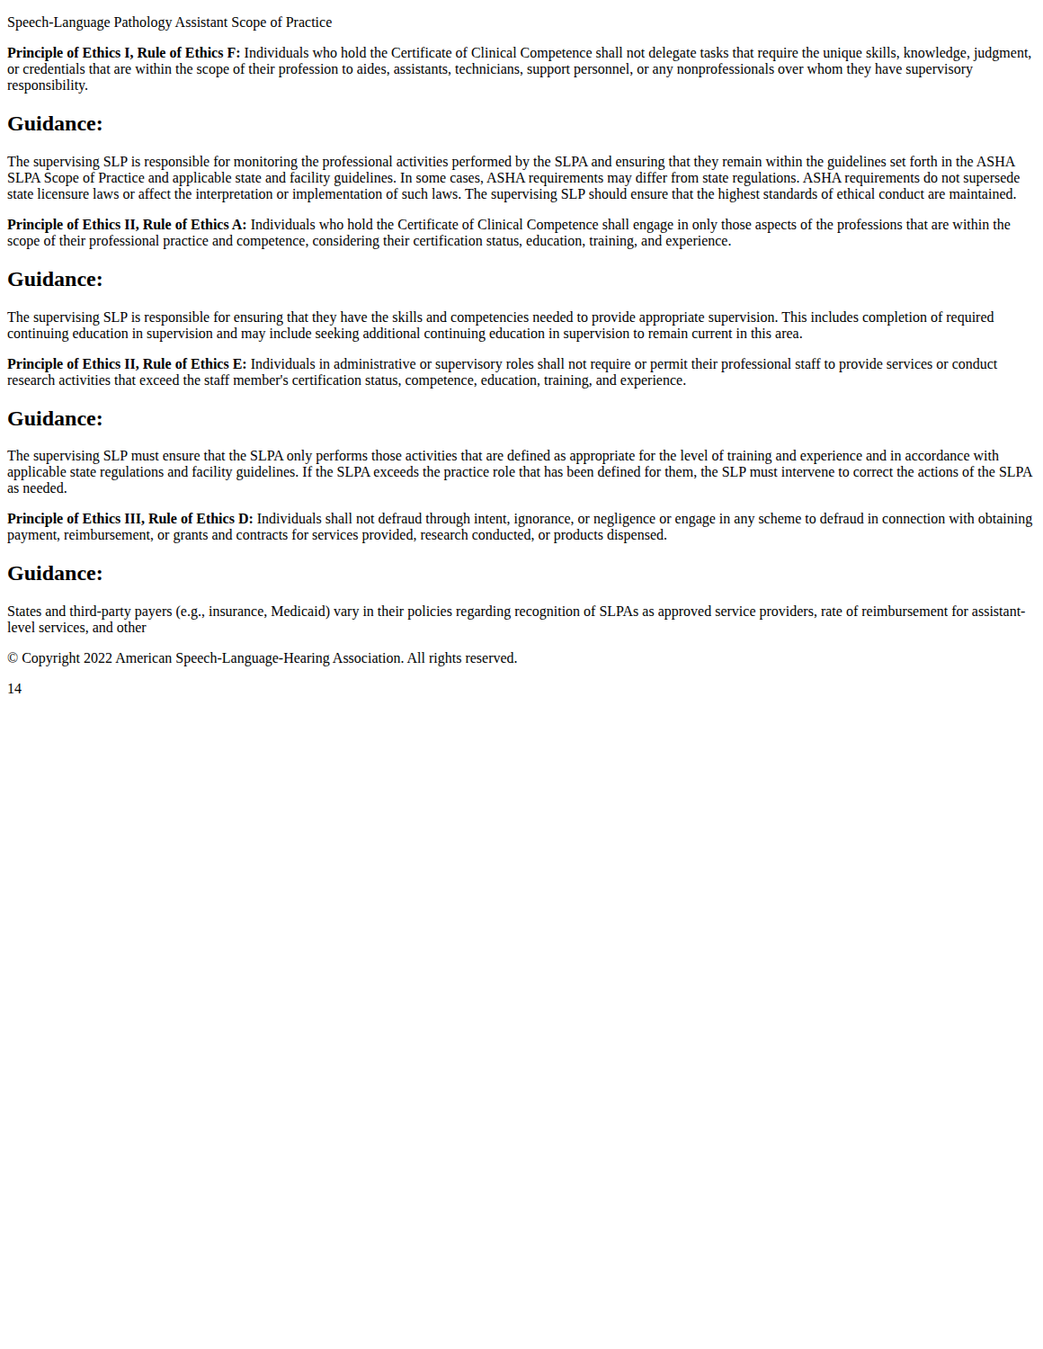Speech-Language Pathology Assistant Scope of Practice
Principle of Ethics I, Rule of Ethics F: Individuals who hold the Certificate of Clinical Competence shall not delegate tasks that require the unique skills, knowledge, judgment, or credentials that are within the scope of their profession to aides, assistants, technicians, support personnel, or any nonprofessionals over whom they have supervisory responsibility.
Guidance:
The supervising SLP is responsible for monitoring the professional activities performed by the SLPA and ensuring that they remain within the guidelines set forth in the ASHA SLPA Scope of Practice and applicable state and facility guidelines. In some cases, ASHA requirements may differ from state regulations. ASHA requirements do not supersede state licensure laws or affect the interpretation or implementation of such laws. The supervising SLP should ensure that the highest standards of ethical conduct are maintained.
Principle of Ethics II, Rule of Ethics A: Individuals who hold the Certificate of Clinical Competence shall engage in only those aspects of the professions that are within the scope of their professional practice and competence, considering their certification status, education, training, and experience.
Guidance:
The supervising SLP is responsible for ensuring that they have the skills and competencies needed to provide appropriate supervision. This includes completion of required continuing education in supervision and may include seeking additional continuing education in supervision to remain current in this area.
Principle of Ethics II, Rule of Ethics E: Individuals in administrative or supervisory roles shall not require or permit their professional staff to provide services or conduct research activities that exceed the staff member's certification status, competence, education, training, and experience.
Guidance:
The supervising SLP must ensure that the SLPA only performs those activities that are defined as appropriate for the level of training and experience and in accordance with applicable state regulations and facility guidelines. If the SLPA exceeds the practice role that has been defined for them, the SLP must intervene to correct the actions of the SLPA as needed.
Principle of Ethics III, Rule of Ethics D: Individuals shall not defraud through intent, ignorance, or negligence or engage in any scheme to defraud in connection with obtaining payment, reimbursement, or grants and contracts for services provided, research conducted, or products dispensed.
Guidance:
States and third-party payers (e.g., insurance, Medicaid) vary in their policies regarding recognition of SLPAs as approved service providers, rate of reimbursement for assistant-level services, and other
© Copyright 2022 American Speech-Language-Hearing Association. All rights reserved.
14